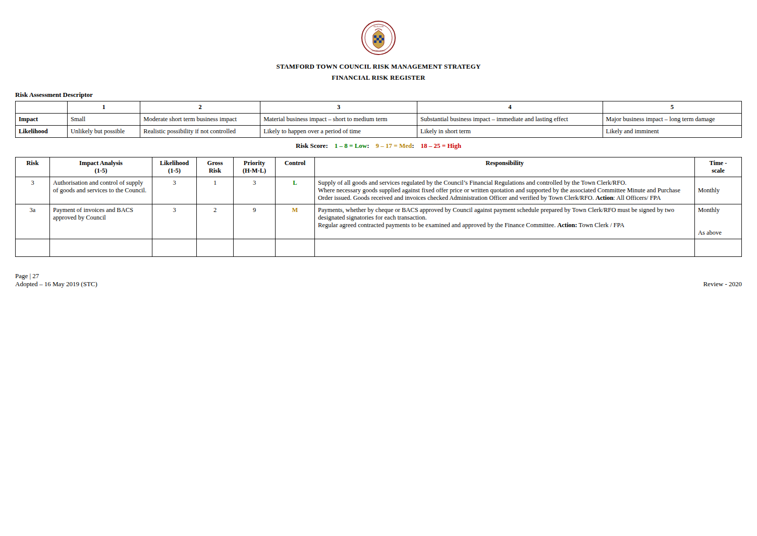SIGILLUM STAMFORDIA
STAMFORD TOWN COUNCIL RISK MANAGEMENT STRATEGY
FINANCIAL RISK REGISTER
Risk Assessment Descriptor
| | 1 | 2 | 3 | 4 | 5 |
| --- | --- | --- | --- | --- | --- |
| Impact | Small | Moderate short term business impact | Material business impact – short to medium term | Substantial business impact – immediate and lasting effect | Major business impact – long term damage |
| Likelihood | Unlikely but possible | Realistic possibility if not controlled | Likely to happen over a period of time | Likely in short term | Likely and imminent |
Risk Score: 1 – 8 = Low: 9 – 17 = Med: 18 – 25 = High
| Risk | Impact Analysis (1-5) | Likelihood (1-5) | Gross Risk | Priority (H-M-L) | Control | Responsibility | Time - scale |
| --- | --- | --- | --- | --- | --- | --- | --- |
| 3 | Authorisation and control of supply of goods and services to the Council. | 3 | 1 | 3 | L | Supply of all goods and services regulated by the Council’s Financial Regulations and controlled by the Town Clerk/RFO. Where necessary goods supplied against fixed offer price or written quotation and supported by the associated Committee Minute and Purchase Order issued. Goods received and invoices checked Administration Officer and verified by Town Clerk/RFO. Action : All Officers/ FPA | Monthly |
| 3a | Payment of invoices and BACS approved by Council | 3 | 2 | 9 | M | Payments, whether by cheque or BACS approved by Council against payment schedule prepared by Town Clerk/RFO must be signed by two designated signatories for each transaction. Regular agreed contracted payments to be examined and approved by the Finance Committee. Action: Town Clerk / FPA | Monthly As above |
Page | 27
Adopted – 16 May 2019 (STC)
Review - 2020